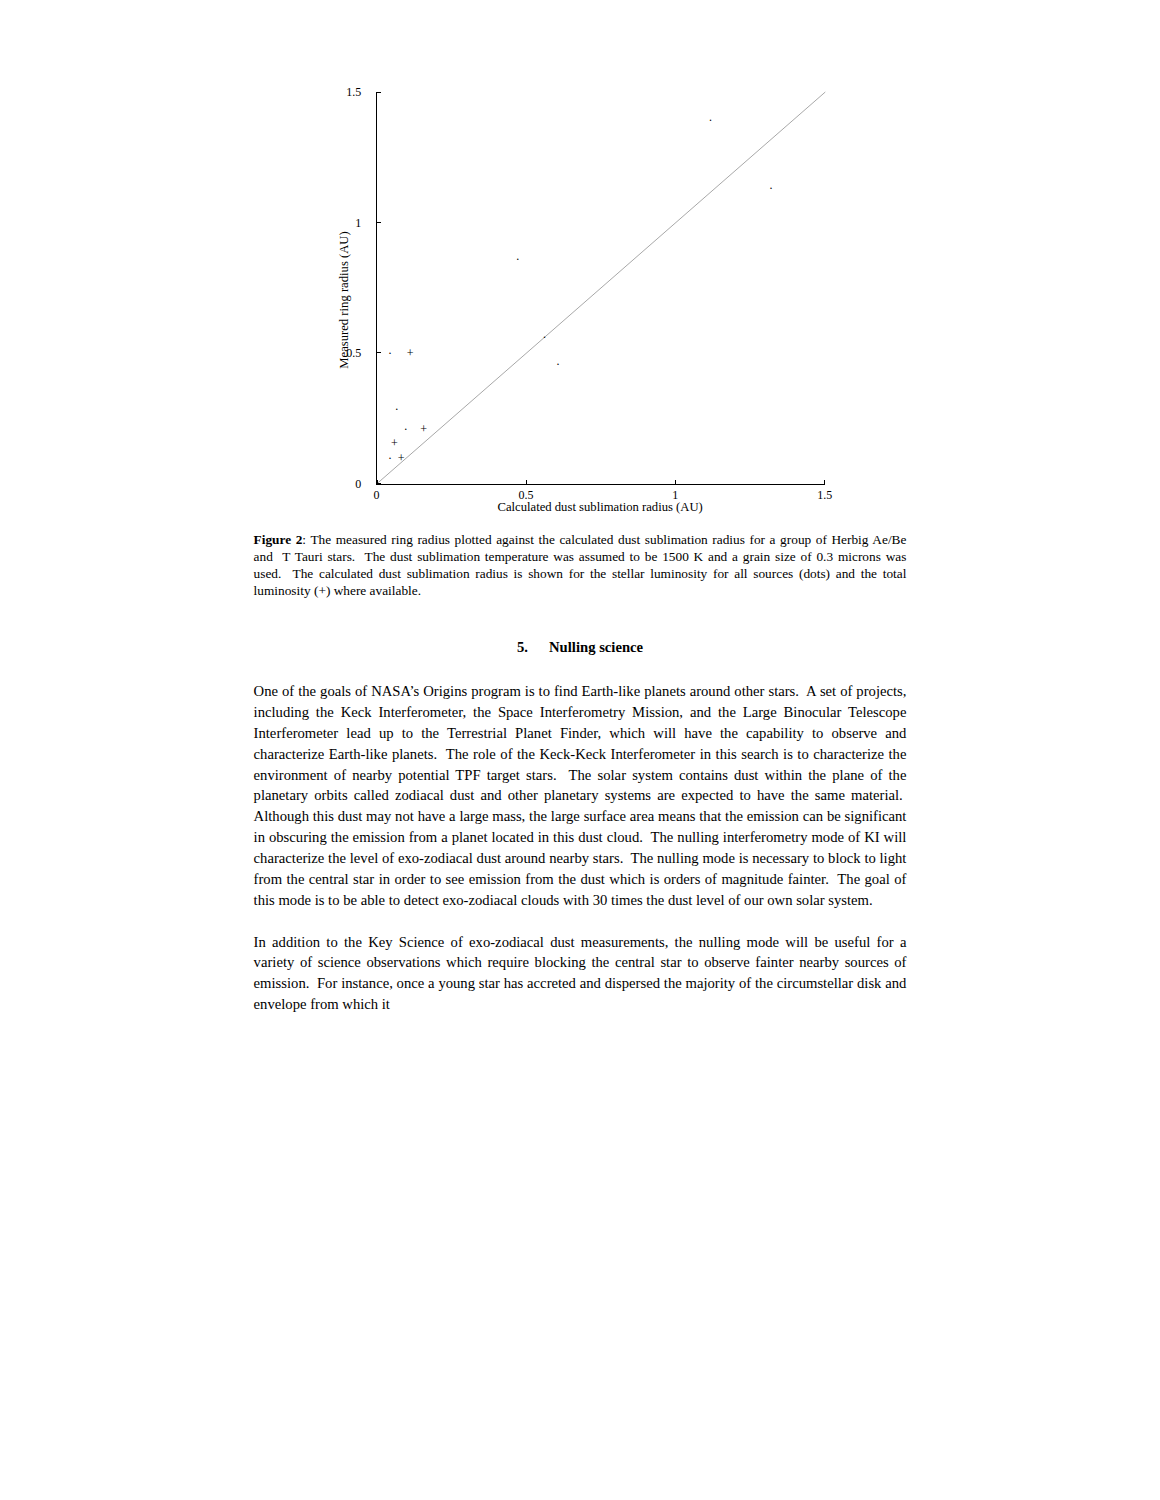Measured ring radius (AU)
0
0.5
1
1.5
0
0.5
1
1.5
·
·
·
·
·
·
·
·
·
+
+
+
+
Calculated dust sublimation radius (AU)
Figure 2: The measured ring radius plotted against the calculated dust sublimation radius for a group of Herbig Ae/Be and T Tauri stars. The dust sublimation temperature was assumed to be 1500 K and a grain size of 0.3 microns was used. The calculated dust sublimation radius is shown for the stellar luminosity for all sources (dots) and the total luminosity (+) where available.
5. Nulling science
One of the goals of NASA’s Origins program is to find Earth-like planets around other stars. A set of projects, including the Keck Interferometer, the Space Interferometry Mission, and the Large Binocular Telescope Interferometer lead up to the Terrestrial Planet Finder, which will have the capability to observe and characterize Earth-like planets. The role of the Keck-Keck Interferometer in this search is to characterize the environment of nearby potential TPF target stars. The solar system contains dust within the plane of the planetary orbits called zodiacal dust and other planetary systems are expected to have the same material. Although this dust may not have a large mass, the large surface area means that the emission can be significant in obscuring the emission from a planet located in this dust cloud. The nulling interferometry mode of KI will characterize the level of exo-zodiacal dust around nearby stars. The nulling mode is necessary to block to light from the central star in order to see emission from the dust which is orders of magnitude fainter. The goal of this mode is to be able to detect exo-zodiacal clouds with 30 times the dust level of our own solar system.
In addition to the Key Science of exo-zodiacal dust measurements, the nulling mode will be useful for a variety of science observations which require blocking the central star to observe fainter nearby sources of emission. For instance, once a young star has accreted and dispersed the majority of the circumstellar disk and envelope from which it